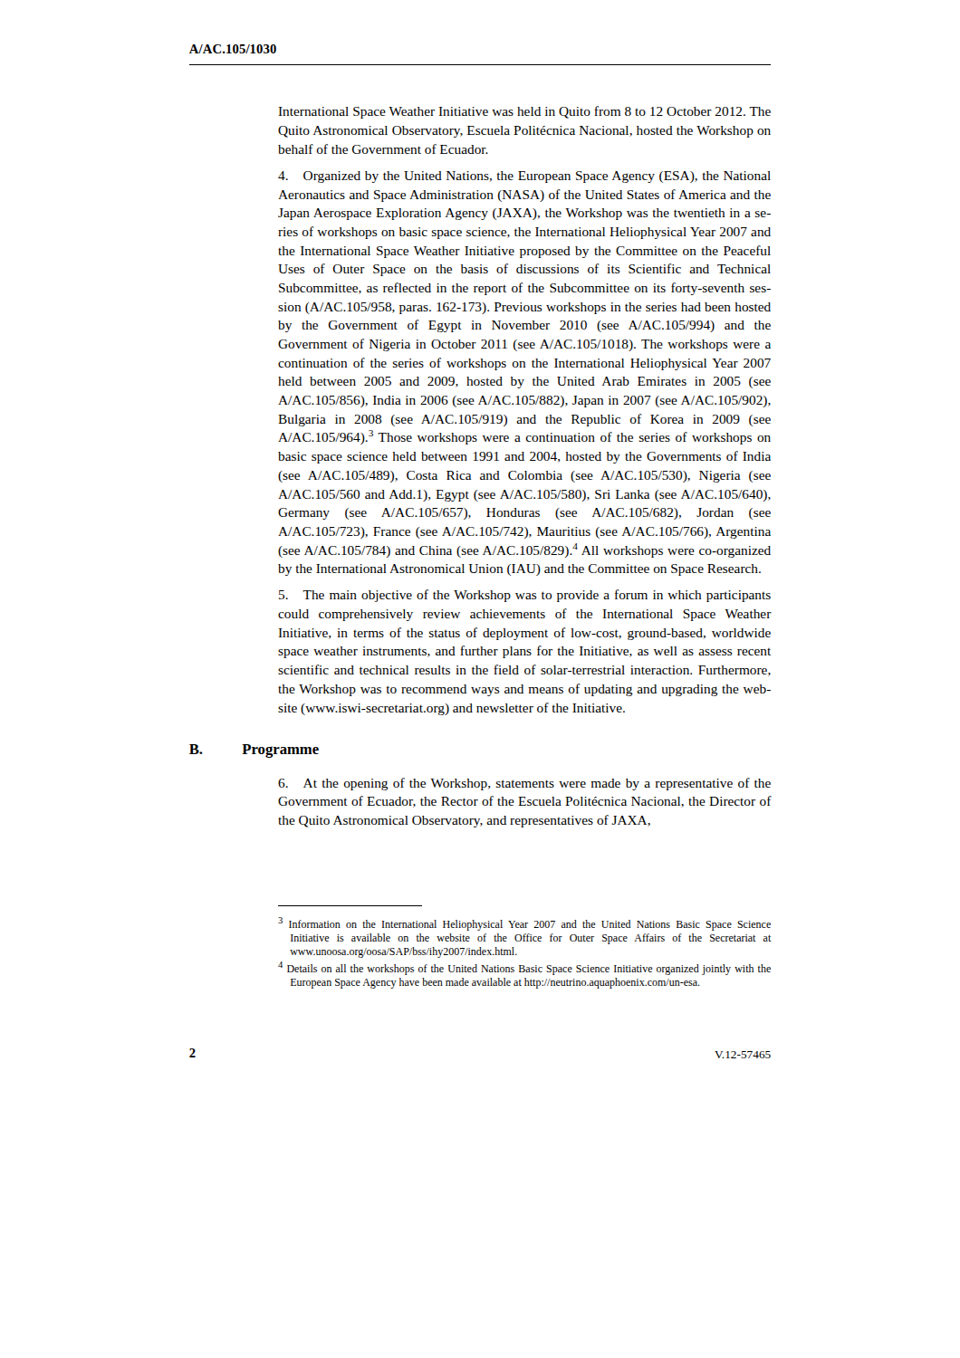A/AC.105/1030
International Space Weather Initiative was held in Quito from 8 to 12 October 2012. The Quito Astronomical Observatory, Escuela Politécnica Nacional, hosted the Workshop on behalf of the Government of Ecuador.
4. Organized by the United Nations, the European Space Agency (ESA), the National Aeronautics and Space Administration (NASA) of the United States of America and the Japan Aerospace Exploration Agency (JAXA), the Workshop was the twentieth in a series of workshops on basic space science, the International Heliophysical Year 2007 and the International Space Weather Initiative proposed by the Committee on the Peaceful Uses of Outer Space on the basis of discussions of its Scientific and Technical Subcommittee, as reflected in the report of the Subcommittee on its forty-seventh session (A/AC.105/958, paras. 162-173). Previous workshops in the series had been hosted by the Government of Egypt in November 2010 (see A/AC.105/994) and the Government of Nigeria in October 2011 (see A/AC.105/1018). The workshops were a continuation of the series of workshops on the International Heliophysical Year 2007 held between 2005 and 2009, hosted by the United Arab Emirates in 2005 (see A/AC.105/856), India in 2006 (see A/AC.105/882), Japan in 2007 (see A/AC.105/902), Bulgaria in 2008 (see A/AC.105/919) and the Republic of Korea in 2009 (see A/AC.105/964).3 Those workshops were a continuation of the series of workshops on basic space science held between 1991 and 2004, hosted by the Governments of India (see A/AC.105/489), Costa Rica and Colombia (see A/AC.105/530), Nigeria (see A/AC.105/560 and Add.1), Egypt (see A/AC.105/580), Sri Lanka (see A/AC.105/640), Germany (see A/AC.105/657), Honduras (see A/AC.105/682), Jordan (see A/AC.105/723), France (see A/AC.105/742), Mauritius (see A/AC.105/766), Argentina (see A/AC.105/784) and China (see A/AC.105/829).4 All workshops were co-organized by the International Astronomical Union (IAU) and the Committee on Space Research.
5. The main objective of the Workshop was to provide a forum in which participants could comprehensively review achievements of the International Space Weather Initiative, in terms of the status of deployment of low-cost, ground-based, worldwide space weather instruments, and further plans for the Initiative, as well as assess recent scientific and technical results in the field of solar-terrestrial interaction. Furthermore, the Workshop was to recommend ways and means of updating and upgrading the website (www.iswi-secretariat.org) and newsletter of the Initiative.
B. Programme
6. At the opening of the Workshop, statements were made by a representative of the Government of Ecuador, the Rector of the Escuela Politécnica Nacional, the Director of the Quito Astronomical Observatory, and representatives of JAXA,
3 Information on the International Heliophysical Year 2007 and the United Nations Basic Space Science Initiative is available on the website of the Office for Outer Space Affairs of the Secretariat at www.unoosa.org/oosa/SAP/bss/ihy2007/index.html.
4 Details on all the workshops of the United Nations Basic Space Science Initiative organized jointly with the European Space Agency have been made available at http://neutrino.aquaphoenix.com/un-esa.
2 V.12-57465